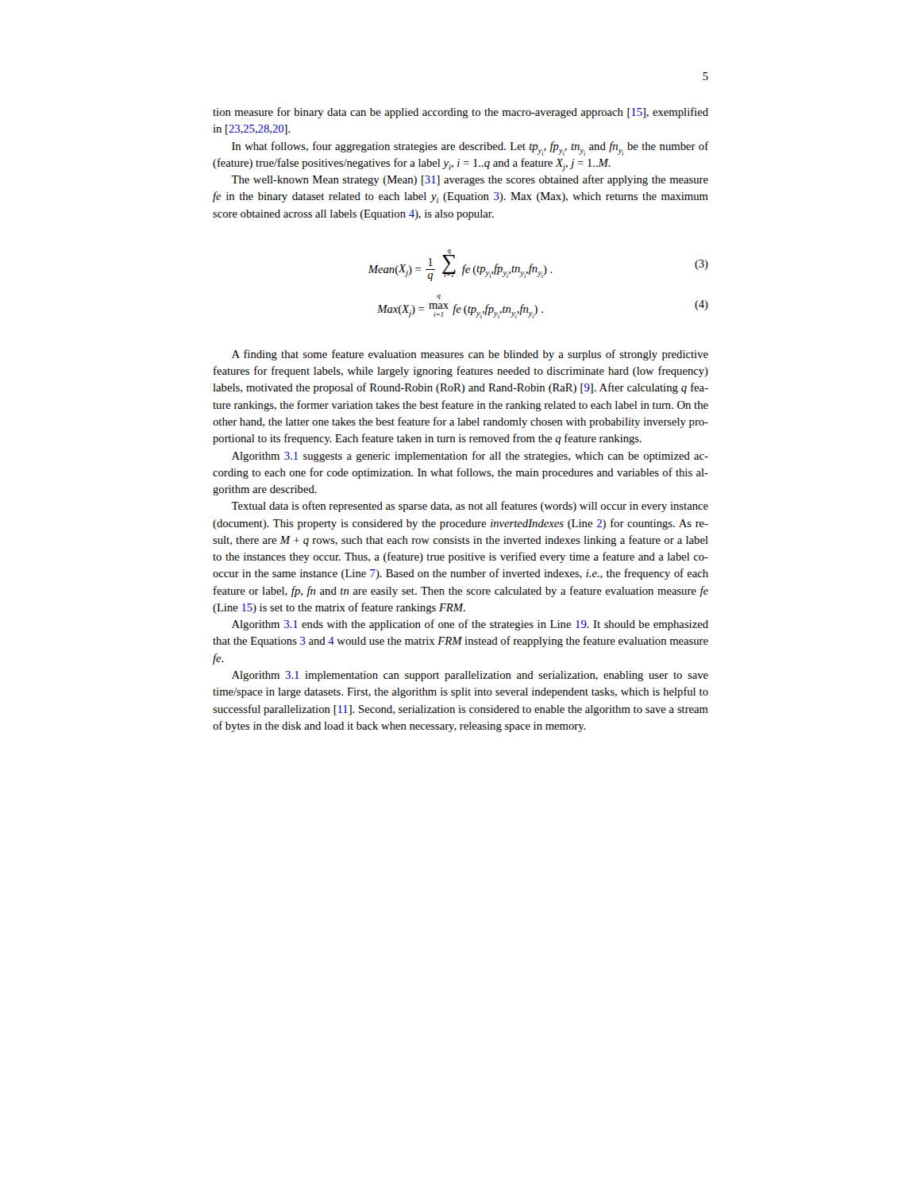5
tion measure for binary data can be applied according to the macro-averaged approach [15], exemplified in [23,25,28,20].
In what follows, four aggregation strategies are described. Let tpyi, fpyi, tnyi and fnyi be the number of (feature) true/false positives/negatives for a label yi, i = 1..q and a feature Xj, j = 1..M.
The well-known Mean strategy (Mean) [31] averages the scores obtained after applying the measure fe in the binary dataset related to each label yi (Equation 3). Max (Max), which returns the maximum score obtained across all labels (Equation 4), is also popular.
Mean(Xj) = 1 q q∑i=1 fe (tpyi,fpyi,tnyi,fnyi) .
(3)
Max(Xj) = qmax i=1 fe (tpyi,fpyi,tnyi,fnyi) .
(4)
A finding that some feature evaluation measures can be blinded by a surplus of strongly predictive features for frequent labels, while largely ignoring features needed to discriminate hard (low frequency) labels, motivated the proposal of Round-Robin (RoR) and Rand-Robin (RaR) [9]. After calculating q feature rankings, the former variation takes the best feature in the ranking related to each label in turn. On the other hand, the latter one takes the best feature for a label randomly chosen with probability inversely proportional to its frequency. Each feature taken in turn is removed from the q feature rankings.
Algorithm 3.1 suggests a generic implementation for all the strategies, which can be optimized according to each one for code optimization. In what follows, the main procedures and variables of this algorithm are described.
Textual data is often represented as sparse data, as not all features (words) will occur in every instance (document). This property is considered by the procedure invertedIndexes (Line 2) for countings. As result, there are M + q rows, such that each row consists in the inverted indexes linking a feature or a label to the instances they occur. Thus, a (feature) true positive is verified every time a feature and a label co-occur in the same instance (Line 7). Based on the number of inverted indexes, i.e., the frequency of each feature or label, fp, fn and tn are easily set. Then the score calculated by a feature evaluation measure fe (Line 15) is set to the matrix of feature rankings FRM.
Algorithm 3.1 ends with the application of one of the strategies in Line 19. It should be emphasized that the Equations 3 and 4 would use the matrix FRM instead of reapplying the feature evaluation measure fe.
Algorithm 3.1 implementation can support parallelization and serialization, enabling user to save time/space in large datasets. First, the algorithm is split into several independent tasks, which is helpful to successful parallelization [11]. Second, serialization is considered to enable the algorithm to save a stream of bytes in the disk and load it back when necessary, releasing space in memory.